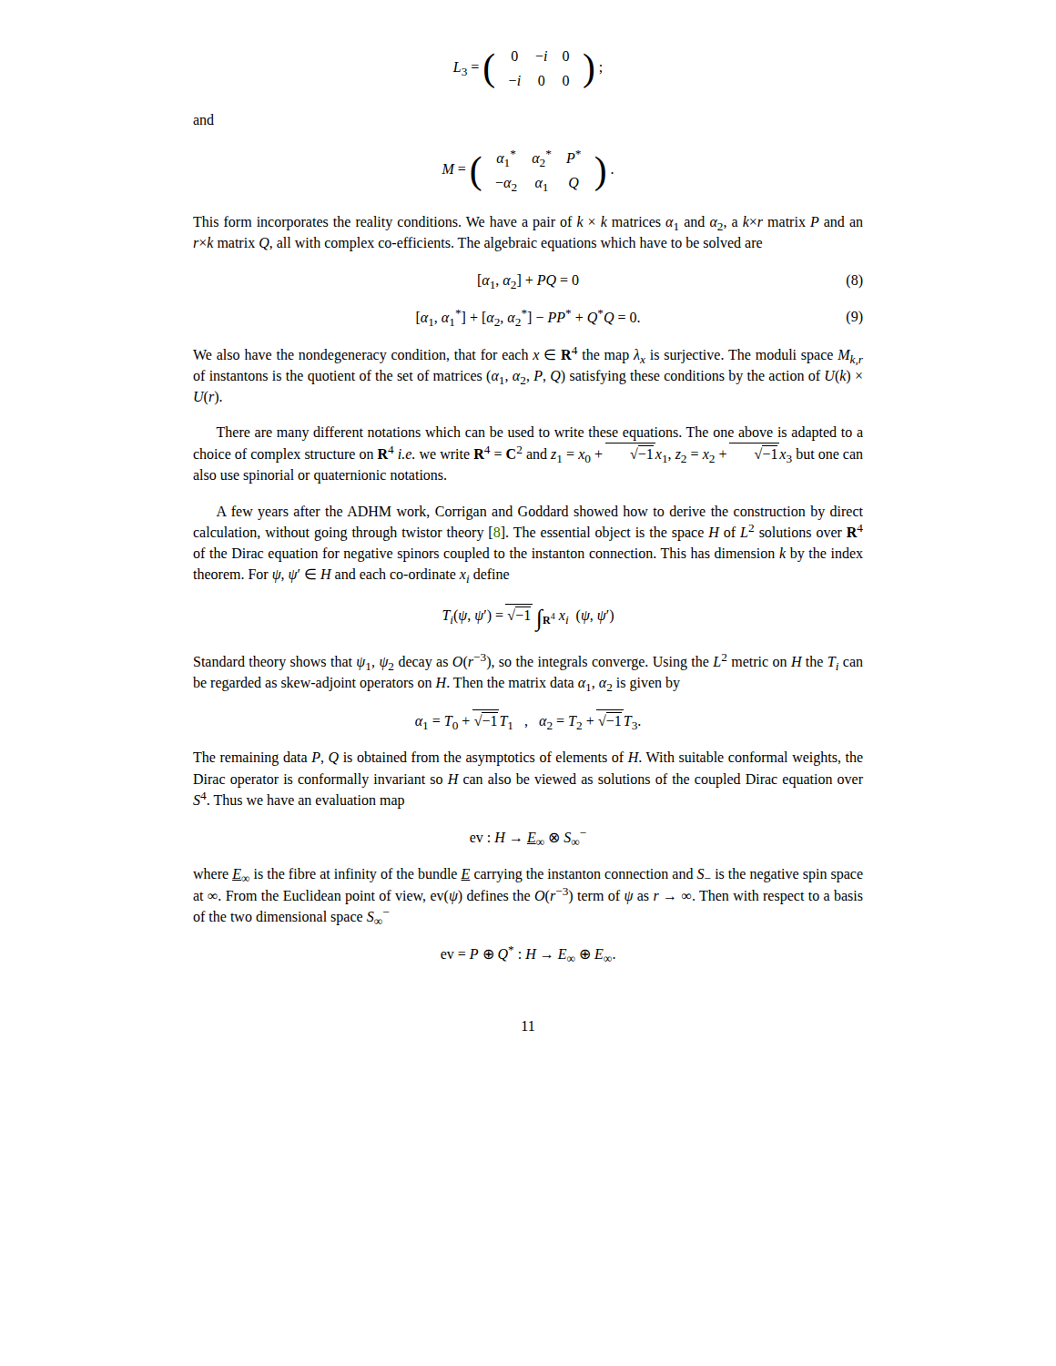L3 = (
| 0 | − i | 0 |
| − i | 0 | 0 |
) ;
and
M = (
| α 1 * | α 2 * | P * |
| − α 2 | α 1 | Q |
) .
This form incorporates the reality conditions. We have a pair of k × k matrices α1 and α2, a k×r matrix P and an r×k matrix Q, all with complex co-efficients. The algebraic equations which have to be solved are
[α1, α2] + PQ = 0 (8)
[α1, α1*] + [α2, α2*] − PP* + Q*Q = 0. (9)
We also have the nondegeneracy condition, that for each x ∈ R4 the map λx is surjective. The moduli space Mk,r of instantons is the quotient of the set of matrices (α1, α2, P, Q) satisfying these conditions by the action of U(k) × U(r).
There are many different notations which can be used to write these equations. The one above is adapted to a choice of complex structure on R4 i.e. we write R4 = C2 and z1 = x0 + √−1 x1, z2 = x2 + √−1 x3 but one can also use spinorial or quaternionic notations.
A few years after the ADHM work, Corrigan and Goddard showed how to derive the construction by direct calculation, without going through twistor theory [8]. The essential object is the space H of L2 solutions over R4 of the Dirac equation for negative spinors coupled to the instanton connection. This has dimension k by the index theorem. For ψ, ψ′ ∈ H and each co-ordinate xi define
Ti(ψ, ψ′) = √−1 ∫R4 xi (ψ, ψ′)
Standard theory shows that ψ1, ψ2 decay as O(r−3), so the integrals converge. Using the L2 metric on H the Ti can be regarded as skew-adjoint operators on H. Then the matrix data α1, α2 is given by
α1 = T0 + √−1 T1 , α2 = T2 + √−1 T3.
The remaining data P, Q is obtained from the asymptotics of elements of H. With suitable conformal weights, the Dirac operator is conformally invariant so H can also be viewed as solutions of the coupled Dirac equation over S4. Thus we have an evaluation map
ev : H → E∞ ⊗ S∞−
where E∞ is the fibre at infinity of the bundle E carrying the instanton connection and S− is the negative spin space at ∞. From the Euclidean point of view, ev(ψ) defines the O(r−3) term of ψ as r → ∞. Then with respect to a basis of the two dimensional space S∞−
ev = P ⊕ Q* : H → E∞ ⊕ E∞.
11